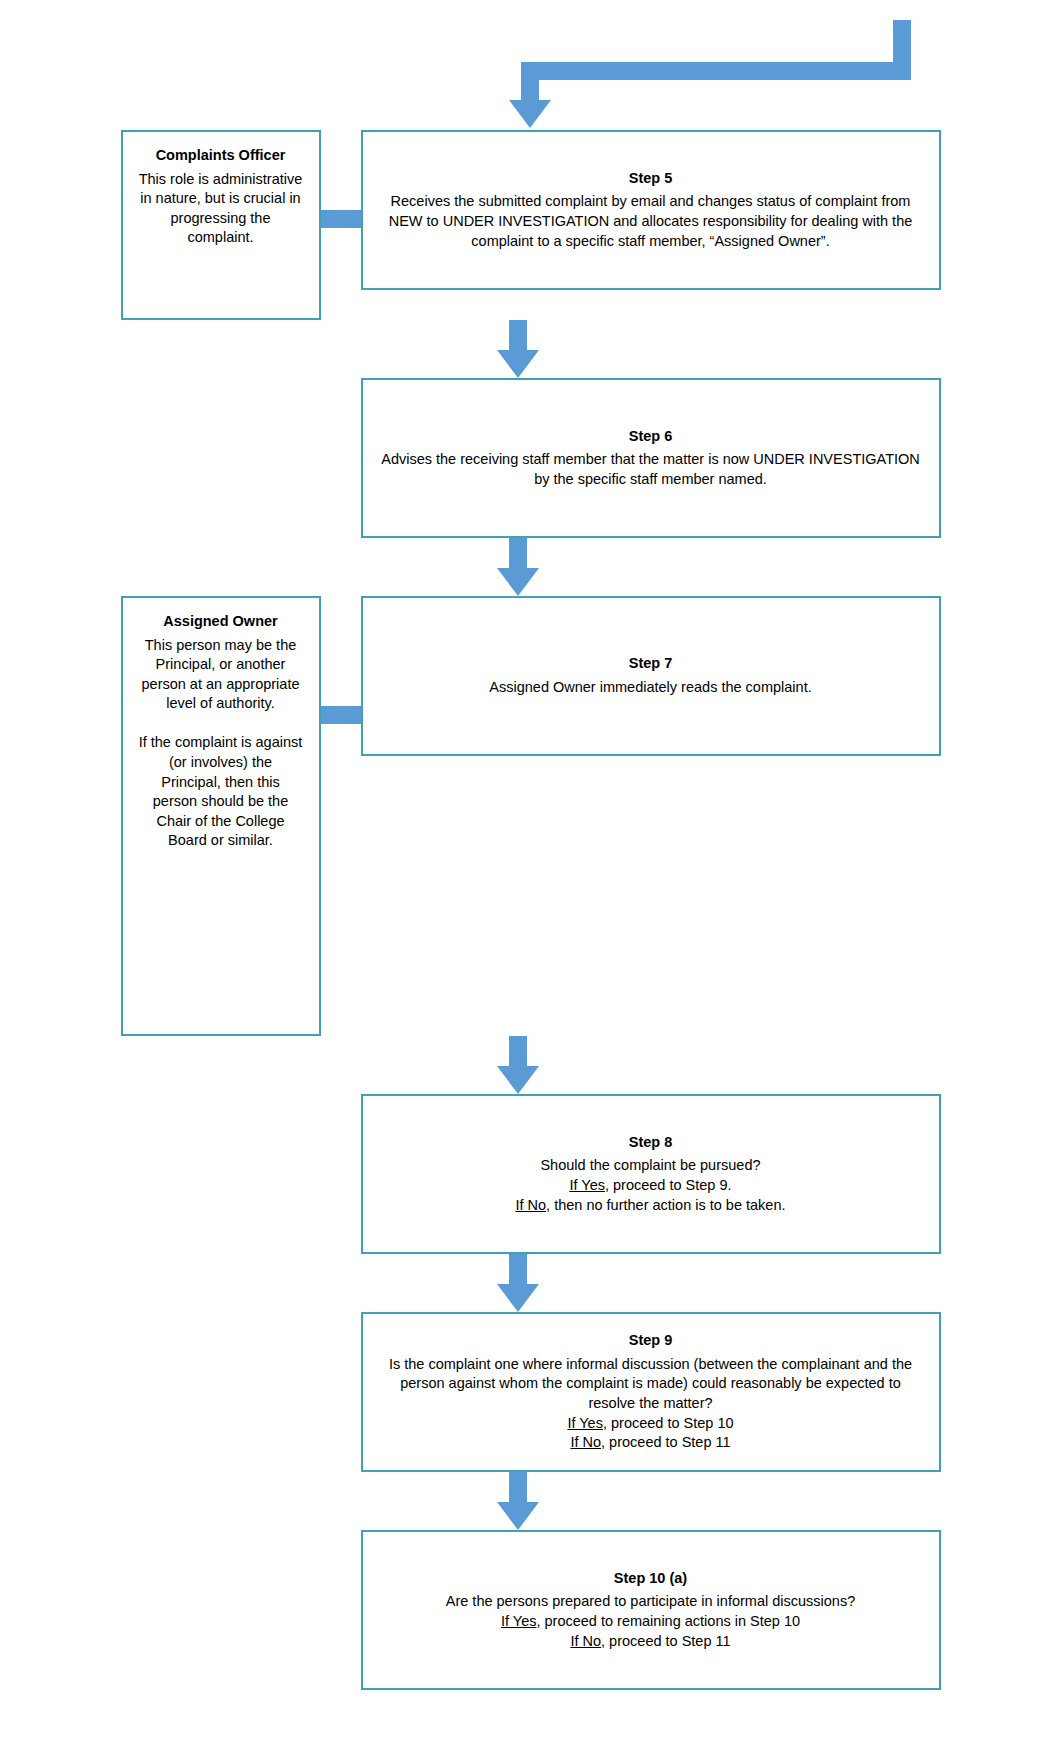Complaints Officer
This role is administrative in nature, but is crucial in progressing the complaint.
Step 5
Receives the submitted complaint by email and changes status of complaint from NEW to UNDER INVESTIGATION and allocates responsibility for dealing with the complaint to a specific staff member, “Assigned Owner”.
Step 6
Advises the receiving staff member that the matter is now UNDER INVESTIGATION by the specific staff member named.
Assigned Owner
This person may be the Principal, or another person at an appropriate level of authority.
If the complaint is against (or involves) the Principal, then this person should be the Chair of the College Board or similar.
Step 7
Assigned Owner immediately reads the complaint.
Step 8
Should the complaint be pursued?
If Yes, proceed to Step 9.
If No, then no further action is to be taken.
Step 9
Is the complaint one where informal discussion (between the complainant and the person against whom the complaint is made) could reasonably be expected to resolve the matter?
If Yes, proceed to Step 10
If No, proceed to Step 11
Step 10 (a)
Are the persons prepared to participate in informal discussions?
If Yes, proceed to remaining actions in Step 10
If No, proceed to Step 11